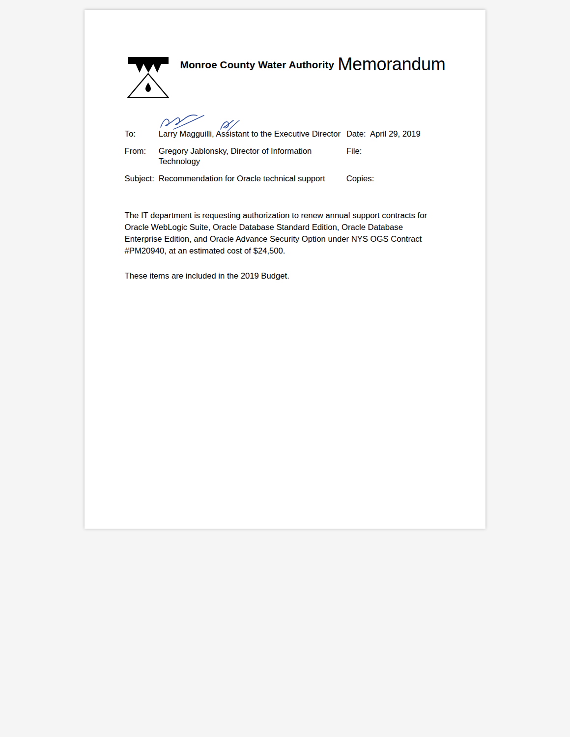Monroe County Water Authority
Memorandum
| To: | Larry Magguilli, Assistant to the Executive Director | Date: April 29, 2019 |
| From: | Gregory Jablonsky, Director of Information Technology | File: |
| Subject: | Recommendation for Oracle technical support | Copies: |
The IT department is requesting authorization to renew annual support contracts for Oracle WebLogic Suite, Oracle Database Standard Edition, Oracle Database Enterprise Edition, and Oracle Advance Security Option under NYS OGS Contract #PM20940, at an estimated cost of $24,500.
These items are included in the 2019 Budget.